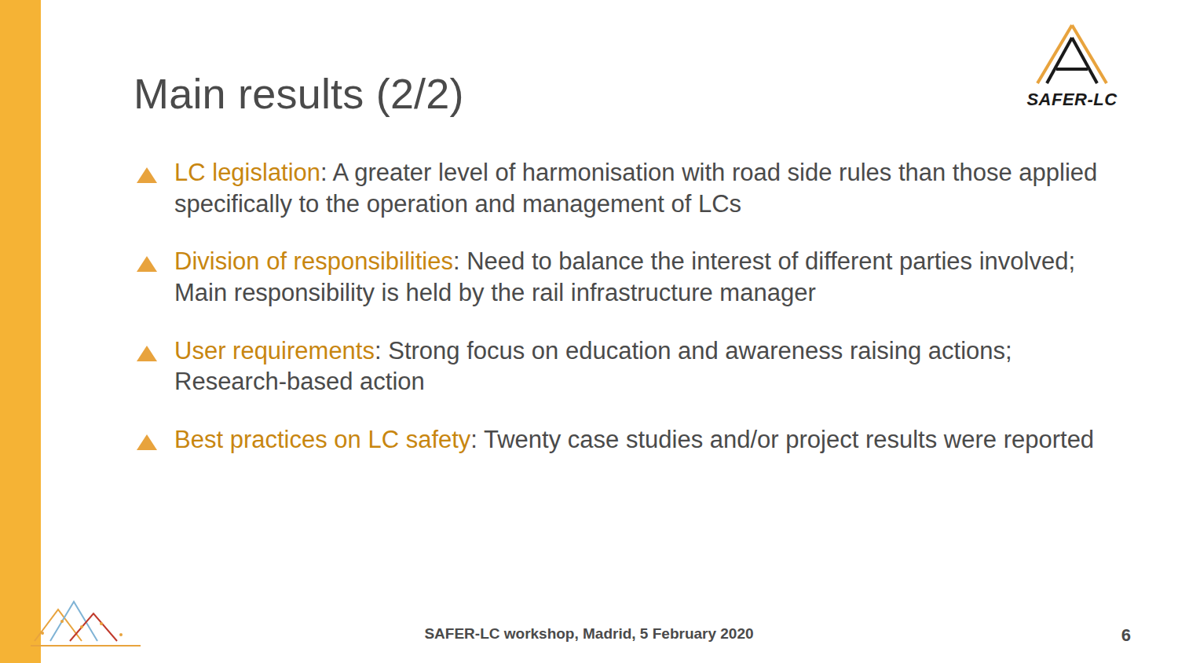SAFER-LC
Main results (2/2)
LC legislation: A greater level of harmonisation with road side rules than those applied specifically to the operation and management of LCs
Division of responsibilities: Need to balance the interest of different parties involved; Main responsibility is held by the rail infrastructure manager
User requirements: Strong focus on education and awareness raising actions; Research-based action
Best practices on LC safety: Twenty case studies and/or project results were reported
SAFER-LC workshop, Madrid, 5 February 2020
6